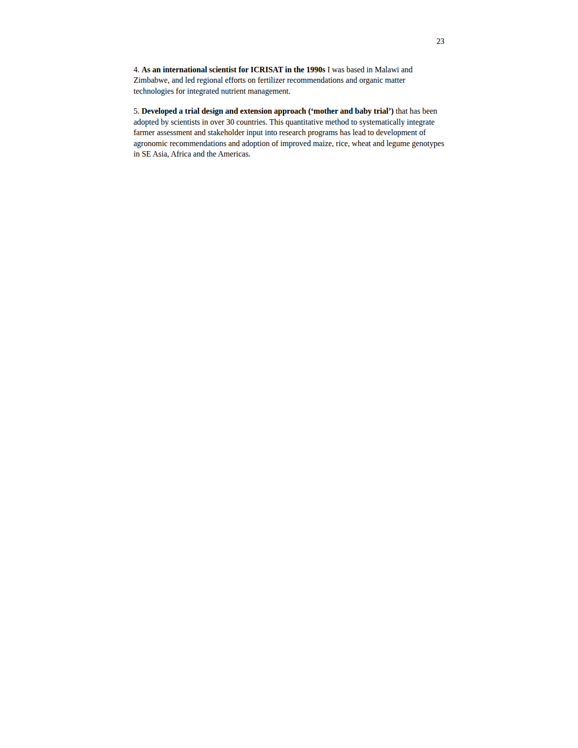23
4. As an international scientist for ICRISAT in the 1990s I was based in Malawi and Zimbabwe, and led regional efforts on fertilizer recommendations and organic matter technologies for integrated nutrient management.
5. Developed a trial design and extension approach (‘mother and baby trial’) that has been adopted by scientists in over 30 countries. This quantitative method to systematically integrate farmer assessment and stakeholder input into research programs has lead to development of agronomic recommendations and adoption of improved maize, rice, wheat and legume genotypes in SE Asia, Africa and the Americas.